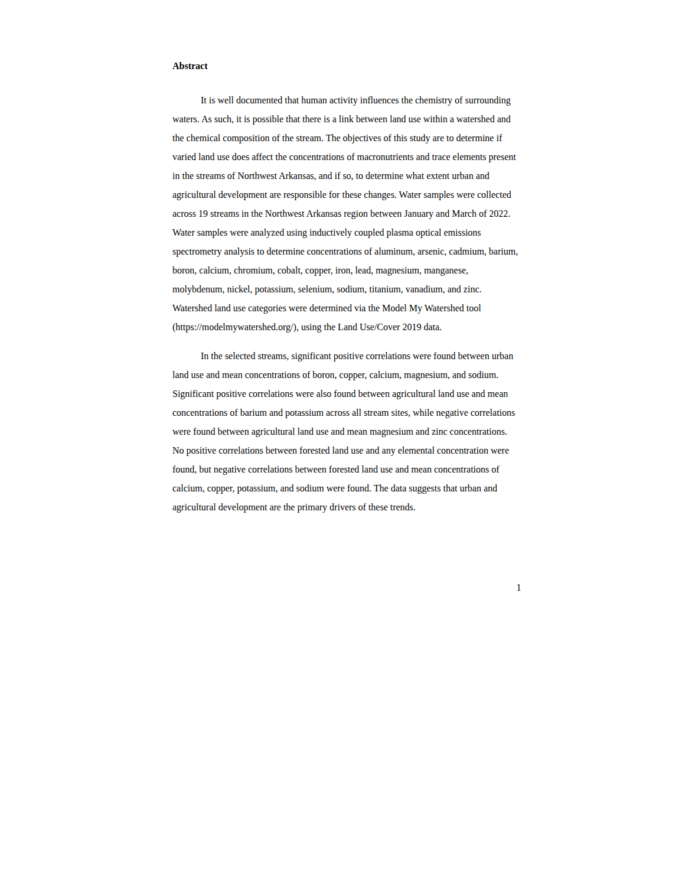Abstract
It is well documented that human activity influences the chemistry of surrounding waters. As such, it is possible that there is a link between land use within a watershed and the chemical composition of the stream. The objectives of this study are to determine if varied land use does affect the concentrations of macronutrients and trace elements present in the streams of Northwest Arkansas, and if so, to determine what extent urban and agricultural development are responsible for these changes. Water samples were collected across 19 streams in the Northwest Arkansas region between January and March of 2022. Water samples were analyzed using inductively coupled plasma optical emissions spectrometry analysis to determine concentrations of aluminum, arsenic, cadmium, barium, boron, calcium, chromium, cobalt, copper, iron, lead, magnesium, manganese, molybdenum, nickel, potassium, selenium, sodium, titanium, vanadium, and zinc. Watershed land use categories were determined via the Model My Watershed tool (https://modelmywatershed.org/), using the Land Use/Cover 2019 data.
In the selected streams, significant positive correlations were found between urban land use and mean concentrations of boron, copper, calcium, magnesium, and sodium. Significant positive correlations were also found between agricultural land use and mean concentrations of barium and potassium across all stream sites, while negative correlations were found between agricultural land use and mean magnesium and zinc concentrations. No positive correlations between forested land use and any elemental concentration were found, but negative correlations between forested land use and mean concentrations of calcium, copper, potassium, and sodium were found. The data suggests that urban and agricultural development are the primary drivers of these trends.
1